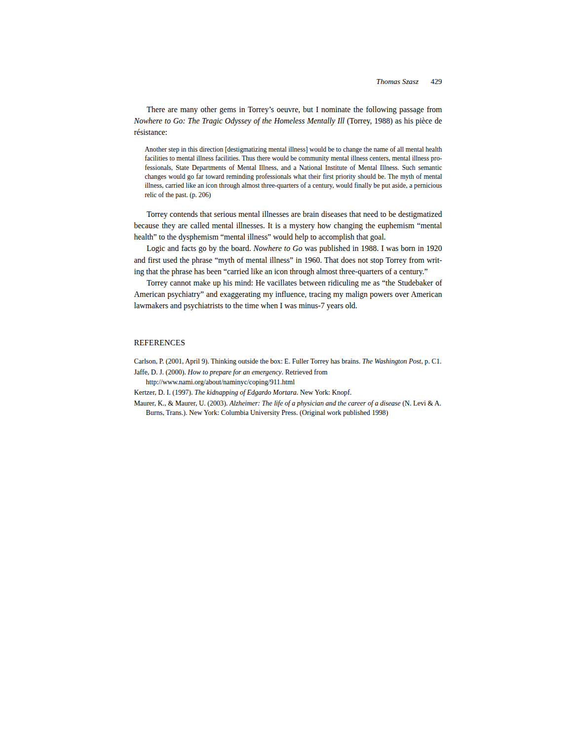Thomas Szasz 429
There are many other gems in Torrey’s oeuvre, but I nominate the following passage from Nowhere to Go: The Tragic Odyssey of the Homeless Mentally Ill (Torrey, 1988) as his pièce de résistance:
Another step in this direction [destigmatizing mental illness] would be to change the name of all mental health facilities to mental illness facilities. Thus there would be community mental illness centers, mental illness professionals, State Departments of Mental Illness, and a National Institute of Mental Illness. Such semantic changes would go far toward reminding professionals what their first priority should be. The myth of mental illness, carried like an icon through almost three-quarters of a century, would finally be put aside, a pernicious relic of the past. (p. 206)
Torrey contends that serious mental illnesses are brain diseases that need to be destigmatized because they are called mental illnesses. It is a mystery how changing the euphemism “mental health” to the dysphemism “mental illness” would help to accomplish that goal.
Logic and facts go by the board. Nowhere to Go was published in 1988. I was born in 1920 and first used the phrase “myth of mental illness” in 1960. That does not stop Torrey from writing that the phrase has been “carried like an icon through almost three-quarters of a century.”
Torrey cannot make up his mind: He vacillates between ridiculing me as “the Studebaker of American psychiatry” and exaggerating my influence, tracing my malign powers over American lawmakers and psychiatrists to the time when I was minus-7 years old.
REFERENCES
Carlson, P. (2001, April 9). Thinking outside the box: E. Fuller Torrey has brains. The Washington Post, p. C1.
Jaffe, D. J. (2000). How to prepare for an emergency. Retrieved from http://www.nami.org/about/naminyc/coping/911.html
Kertzer, D. I. (1997). The kidnapping of Edgardo Mortara. New York: Knopf.
Maurer, K., & Maurer, U. (2003). Alzheimer: The life of a physician and the career of a disease (N. Levi & A. Burns, Trans.). New York: Columbia University Press. (Original work published 1998)